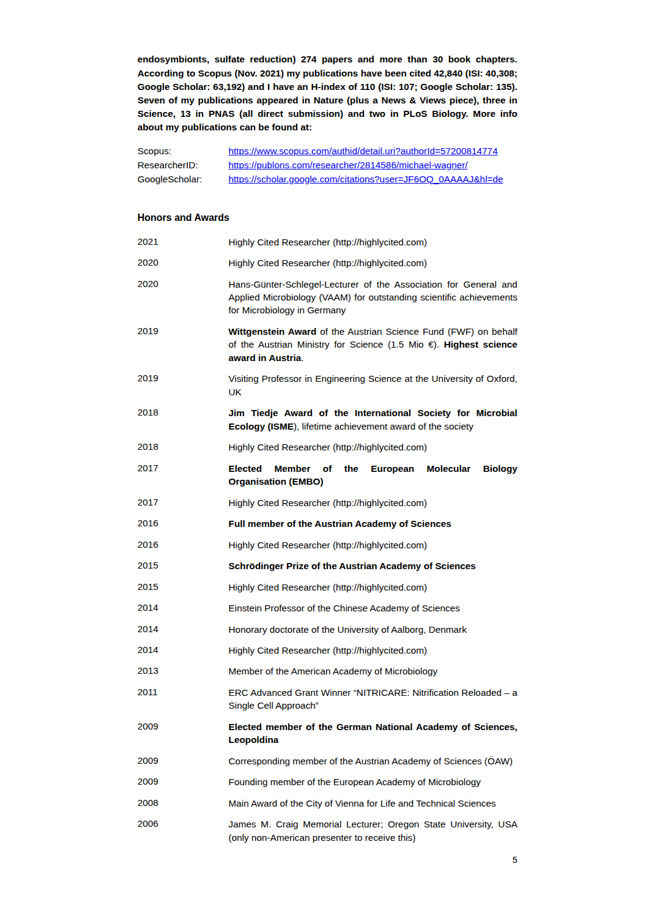endosymbionts, sulfate reduction) 274 papers and more than 30 book chapters. According to Scopus (Nov. 2021) my publications have been cited 42,840 (ISI: 40,308; Google Scholar: 63,192) and I have an H-index of 110 (ISI: 107; Google Scholar: 135). Seven of my publications appeared in Nature (plus a News & Views piece), three in Science, 13 in PNAS (all direct submission) and two in PLoS Biology. More info about my publications can be found at:
| Scopus: | https://www.scopus.com/authid/detail.uri?authorId=57200814774 |
| ResearcherID: | https://publons.com/researcher/2814586/michael-wagner/ |
| GoogleScholar: | https://scholar.google.com/citations?user=JF6OQ_0AAAAJ&hl=de |
Honors and Awards
| 2021 | Highly Cited Researcher (http://highlycited.com) |
| 2020 | Highly Cited Researcher (http://highlycited.com) |
| 2020 | Hans-Günter-Schlegel-Lecturer of the Association for General and Applied Microbiology (VAAM) for outstanding scientific achievements for Microbiology in Germany |
| 2019 | Wittgenstein Award of the Austrian Science Fund (FWF) on behalf of the Austrian Ministry for Science (1.5 Mio €). Highest science award in Austria . |
| 2019 | Visiting Professor in Engineering Science at the University of Oxford, UK |
| 2018 | Jim Tiedje Award of the International Society for Microbial Ecology (ISME ), lifetime achievement award of the society |
| 2018 | Highly Cited Researcher (http://highlycited.com) |
| 2017 | Elected Member of the European Molecular Biology Organisation (EMBO) |
| 2017 | Highly Cited Researcher (http://highlycited.com) |
| 2016 | Full member of the Austrian Academy of Sciences |
| 2016 | Highly Cited Researcher (http://highlycited.com) |
| 2015 | Schrödinger Prize of the Austrian Academy of Sciences |
| 2015 | Highly Cited Researcher (http://highlycited.com) |
| 2014 | Einstein Professor of the Chinese Academy of Sciences |
| 2014 | Honorary doctorate of the University of Aalborg, Denmark |
| 2014 | Highly Cited Researcher (http://highlycited.com) |
| 2013 | Member of the American Academy of Microbiology |
| 2011 | ERC Advanced Grant Winner “NITRICARE: Nitrification Reloaded – a Single Cell Approach” |
| 2009 | Elected member of the German National Academy of Sciences, Leopoldina |
| 2009 | Corresponding member of the Austrian Academy of Sciences (ÖAW) |
| 2009 | Founding member of the European Academy of Microbiology |
| 2008 | Main Award of the City of Vienna for Life and Technical Sciences |
| 2006 | James M. Craig Memorial Lecturer; Oregon State University, USA (only non-American presenter to receive this) |
5